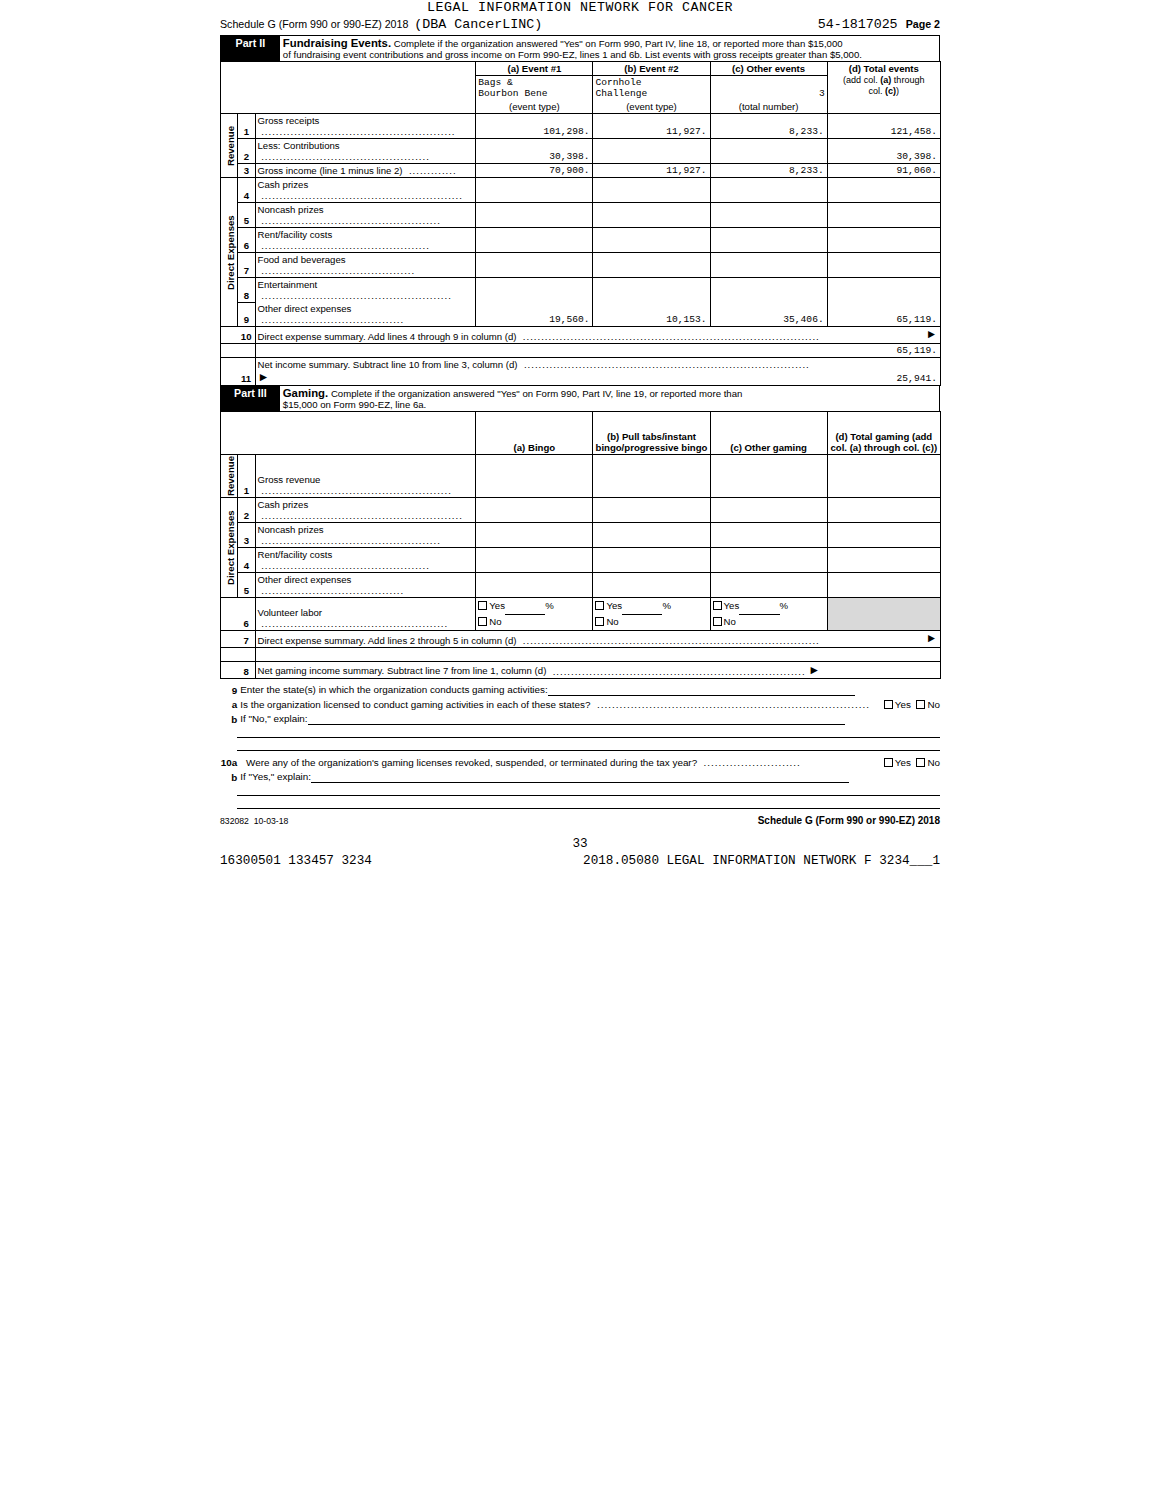LEGAL INFORMATION NETWORK FOR CANCER
Schedule G (Form 990 or 990-EZ) 2018 (DBA CancerLINC)
54-1817025 Page 2
| Part II | Fundraising Events. Complete if the organization answered "Yes" on Form 990, Part IV, line 18, or reported more than $15,000 of fundraising event contributions and gross income on Form 990-EZ, lines 1 and 6b. List events with gross receipts greater than $5,000. |
| | | | (a) Event #1 | (b) Event #2 | (c) Other events | (d) Total events (add col. (a) through col. (c) ) |
| Bags & Bourbon Bene | Cornhole Challenge | 3 |
| (event type) | (event type) | (total number) |
| Revenue | 1 | Gross receipts ..................................................... | 101,298. | 11,927. | 8,233. | 121,458. |
| 2 | Less: Contributions .............................................. | 30,398. | | | 30,398. |
| 3 | Gross income (line 1 minus line 2) ............. | 70,900. | 11,927. | 8,233. | 91,060. |
| Direct Expenses | 4 | Cash prizes ....................................................... | | | | |
| 5 | Noncash prizes ................................................. | | | | |
| 6 | Rent/facility costs .............................................. | | | | |
| 7 | Food and beverages .......................................... | | | | |
| 8 | Entertainment .................................................... | | | | |
| 9 | Other direct expenses ....................................... | 19,560. | 10,153. | 35,406. | 65,119. |
| | 10 | Direct expense summary. Add lines 4 through 9 in column (d) ................................................................................. | ► |
| | | | 65,119. |
| | 11 | Net income summary. Subtract line 10 from line 3, column (d) .............................................................................. ► | 25,941. |
| Part III | Gaming. Complete if the organization answered "Yes" on Form 990, Part IV, line 19, or reported more than $15,000 on Form 990-EZ, line 6a. |
| | | | (a) Bingo | (b) Pull tabs/instant bingo/progressive bingo | (c) Other gaming | (d) Total gaming (add col. (a) through col. (c) ) |
| Revenue | | | | | | |
| 1 | Gross revenue .................................................... | | | | |
| Direct Expenses | 2 | Cash prizes ....................................................... | | | | |
| 3 | Noncash prizes ................................................. | | | | |
| 4 | Rent/facility costs .............................................. | | | | |
| 5 | Other direct expenses ....................................... | | | | |
| | 6 | Volunteer labor ................................................... | Yes % No | Yes % No | Yes % No | |
| | 7 | Direct expense summary. Add lines 2 through 5 in column (d) ................................................................................. | ► |
| | 8 | Net gaming income summary. Subtract line 7 from line 1, column (d) ..................................................................... ► | |
9
Enter the state(s) in which the organization conducts gaming activities:
a
Is the organization licensed to conduct gaming activities in each of these states? .........................................................................
Yes No
b
If "No," explain:
10a
Were any of the organization's gaming licenses revoked, suspended, or terminated during the tax year? ..........................
Yes No
b
If "Yes," explain:
832082 10-03-18
Schedule G (Form 990 or 990-EZ) 2018
33
16300501 133457 3234
2018.05080 LEGAL INFORMATION NETWORK F 3234___1